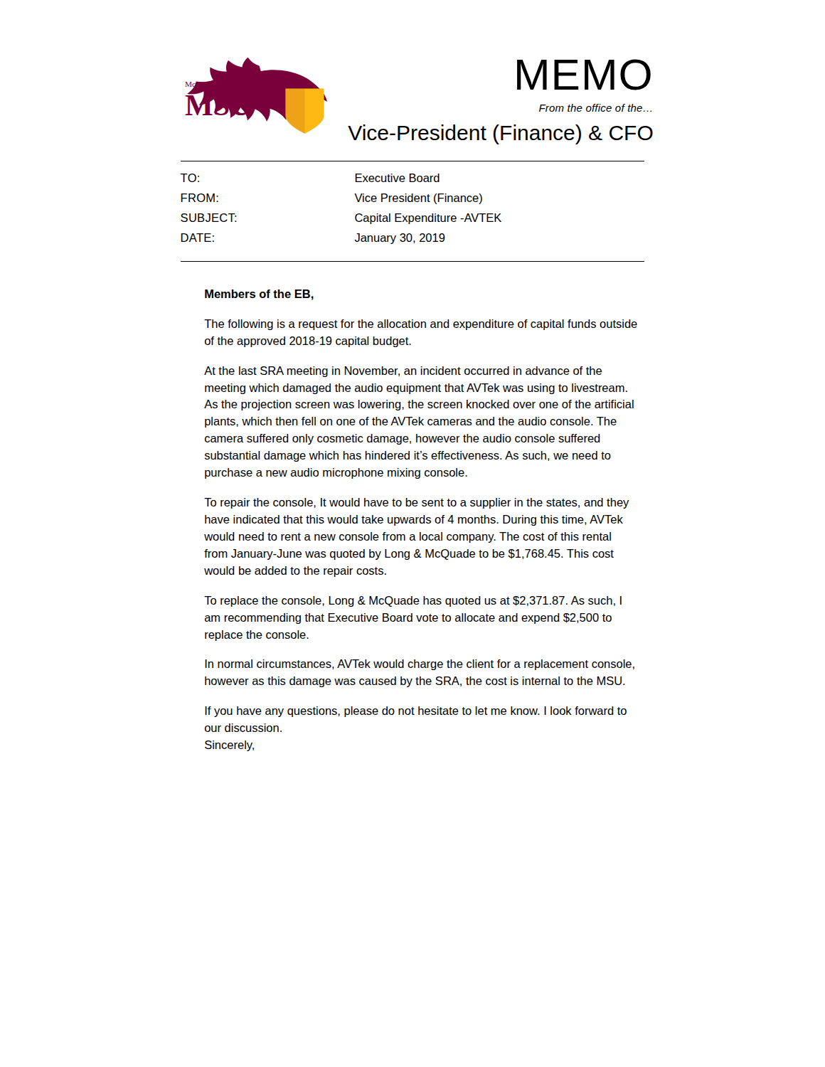McMaster Students Union MSU
MEMO
From the office of the…
Vice-President (Finance) & CFO
| TO: | Executive Board |
| FROM: | Vice President (Finance) |
| SUBJECT: | Capital Expenditure -AVTEK |
| DATE: | January 30, 2019 |
Members of the EB,
The following is a request for the allocation and expenditure of capital funds outside of the approved 2018-19 capital budget.
At the last SRA meeting in November, an incident occurred in advance of the meeting which damaged the audio equipment that AVTek was using to livestream. As the projection screen was lowering, the screen knocked over one of the artificial plants, which then fell on one of the AVTek cameras and the audio console. The camera suffered only cosmetic damage, however the audio console suffered substantial damage which has hindered it’s effectiveness. As such, we need to purchase a new audio microphone mixing console.
To repair the console, It would have to be sent to a supplier in the states, and they have indicated that this would take upwards of 4 months. During this time, AVTek would need to rent a new console from a local company. The cost of this rental from January-June was quoted by Long & McQuade to be $1,768.45. This cost would be added to the repair costs.
To replace the console, Long & McQuade has quoted us at $2,371.87. As such, I am recommending that Executive Board vote to allocate and expend $2,500 to replace the console.
In normal circumstances, AVTek would charge the client for a replacement console, however as this damage was caused by the SRA, the cost is internal to the MSU.
If you have any questions, please do not hesitate to let me know. I look forward to our discussion.
Sincerely,